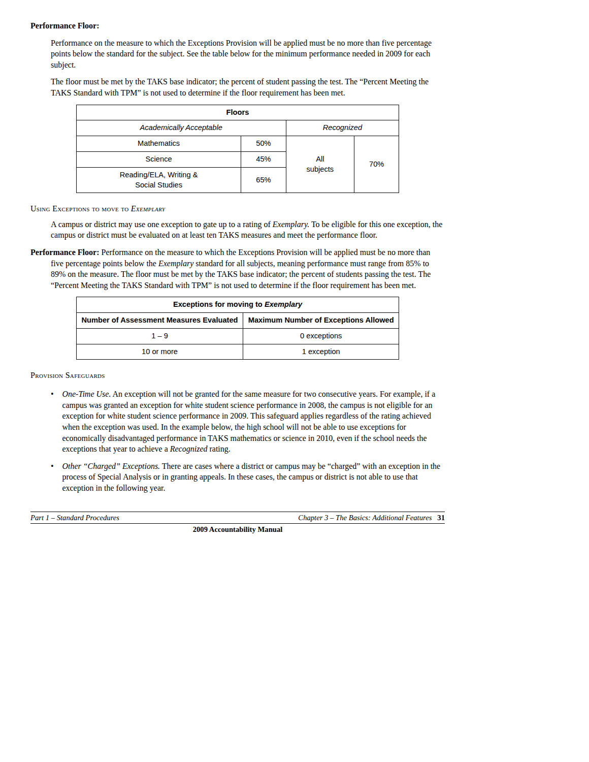Performance Floor:
Performance on the measure to which the Exceptions Provision will be applied must be no more than five percentage points below the standard for the subject. See the table below for the minimum performance needed in 2009 for each subject.
The floor must be met by the TAKS base indicator; the percent of student passing the test. The “Percent Meeting the TAKS Standard with TPM” is not used to determine if the floor requirement has been met.
| Floors |
| Academically Acceptable | Recognized |
| Mathematics | 50% | All subjects | 70% |
| Science | 45% |
| Reading/ELA, Writing & Social Studies | 65% |
Using Exceptions to move to Exemplary
A campus or district may use one exception to gate up to a rating of Exemplary. To be eligible for this one exception, the campus or district must be evaluated on at least ten TAKS measures and meet the performance floor.
Performance Floor: Performance on the measure to which the Exceptions Provision will be applied must be no more than five percentage points below the Exemplary standard for all subjects, meaning performance must range from 85% to 89% on the measure. The floor must be met by the TAKS base indicator; the percent of students passing the test. The “Percent Meeting the TAKS Standard with TPM” is not used to determine if the floor requirement has been met.
| Exceptions for moving to Exemplary |
| Number of Assessment Measures Evaluated | Maximum Number of Exceptions Allowed |
| 1 – 9 | 0 exceptions |
| 10 or more | 1 exception |
Provision Safeguards
One-Time Use. An exception will not be granted for the same measure for two consecutive years. For example, if a campus was granted an exception for white student science performance in 2008, the campus is not eligible for an exception for white student science performance in 2009. This safeguard applies regardless of the rating achieved when the exception was used. In the example below, the high school will not be able to use exceptions for economically disadvantaged performance in TAKS mathematics or science in 2010, even if the school needs the exceptions that year to achieve a Recognized rating.
Other “Charged” Exceptions. There are cases where a district or campus may be “charged” with an exception in the process of Special Analysis or in granting appeals. In these cases, the campus or district is not able to use that exception in the following year.
Part 1 – Standard Procedures Chapter 3 – The Basics: Additional Features 31
2009 Accountability Manual